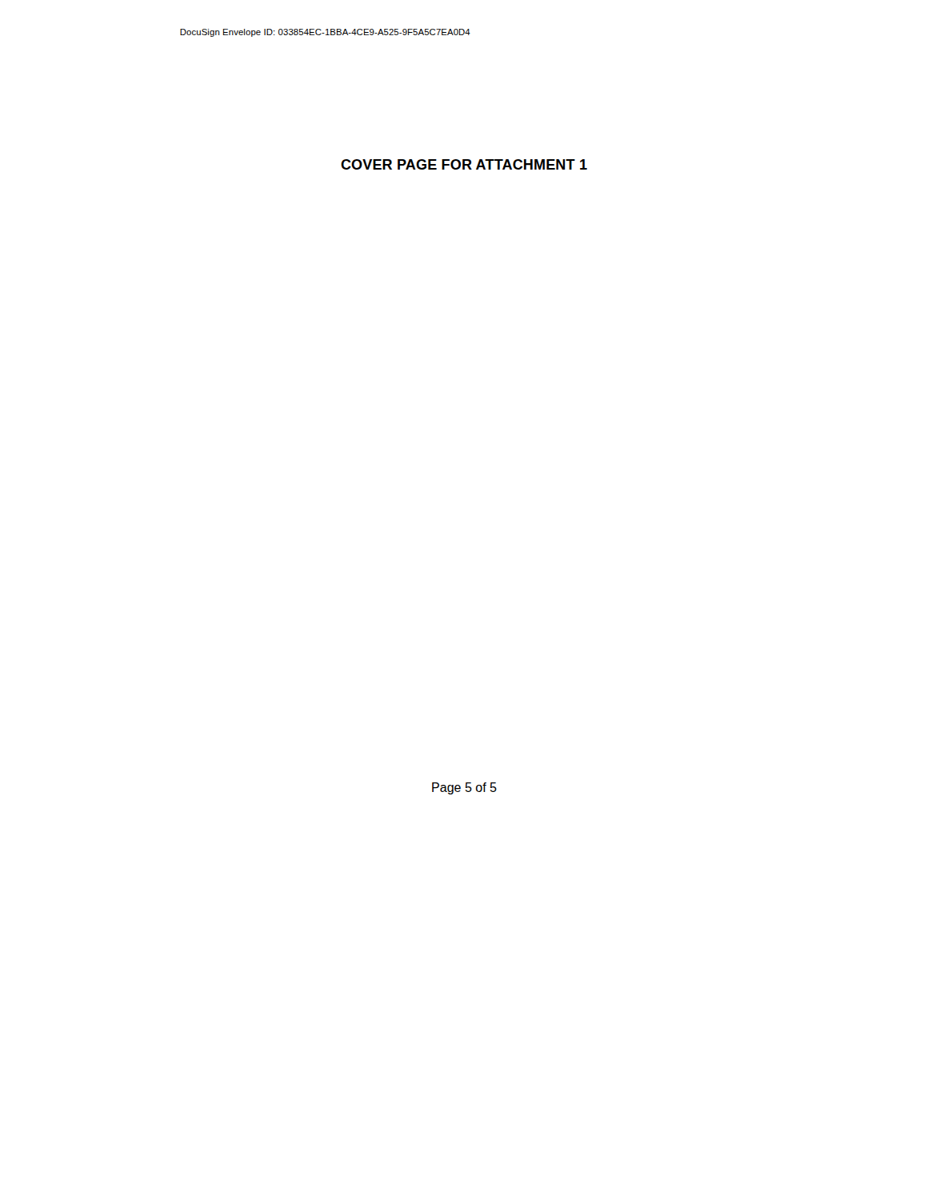DocuSign Envelope ID: 033854EC-1BBA-4CE9-A525-9F5A5C7EA0D4
COVER PAGE FOR ATTACHMENT 1
Page 5 of 5